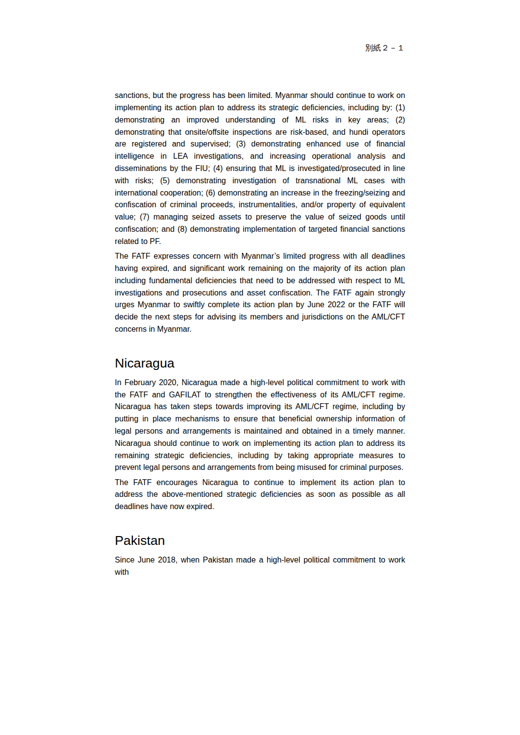別紙２－１
sanctions, but the progress has been limited. Myanmar should continue to work on implementing its action plan to address its strategic deficiencies, including by: (1) demonstrating an improved understanding of ML risks in key areas; (2) demonstrating that onsite/offsite inspections are risk-based, and hundi operators are registered and supervised; (3) demonstrating enhanced use of financial intelligence in LEA investigations, and increasing operational analysis and disseminations by the FIU; (4) ensuring that ML is investigated/prosecuted in line with risks; (5) demonstrating investigation of transnational ML cases with international cooperation; (6) demonstrating an increase in the freezing/seizing and confiscation of criminal proceeds, instrumentalities, and/or property of equivalent value; (7) managing seized assets to preserve the value of seized goods until confiscation; and (8) demonstrating implementation of targeted financial sanctions related to PF.
The FATF expresses concern with Myanmar’s limited progress with all deadlines having expired, and significant work remaining on the majority of its action plan including fundamental deficiencies that need to be addressed with respect to ML investigations and prosecutions and asset confiscation. The FATF again strongly urges Myanmar to swiftly complete its action plan by June 2022 or the FATF will decide the next steps for advising its members and jurisdictions on the AML/CFT concerns in Myanmar.
Nicaragua
In February 2020, Nicaragua made a high-level political commitment to work with the FATF and GAFILAT to strengthen the effectiveness of its AML/CFT regime. Nicaragua has taken steps towards improving its AML/CFT regime, including by putting in place mechanisms to ensure that beneficial ownership information of legal persons and arrangements is maintained and obtained in a timely manner. Nicaragua should continue to work on implementing its action plan to address its remaining strategic deficiencies, including by taking appropriate measures to prevent legal persons and arrangements from being misused for criminal purposes.
The FATF encourages Nicaragua to continue to implement its action plan to address the above-mentioned strategic deficiencies as soon as possible as all deadlines have now expired.
Pakistan
Since June 2018, when Pakistan made a high-level political commitment to work with